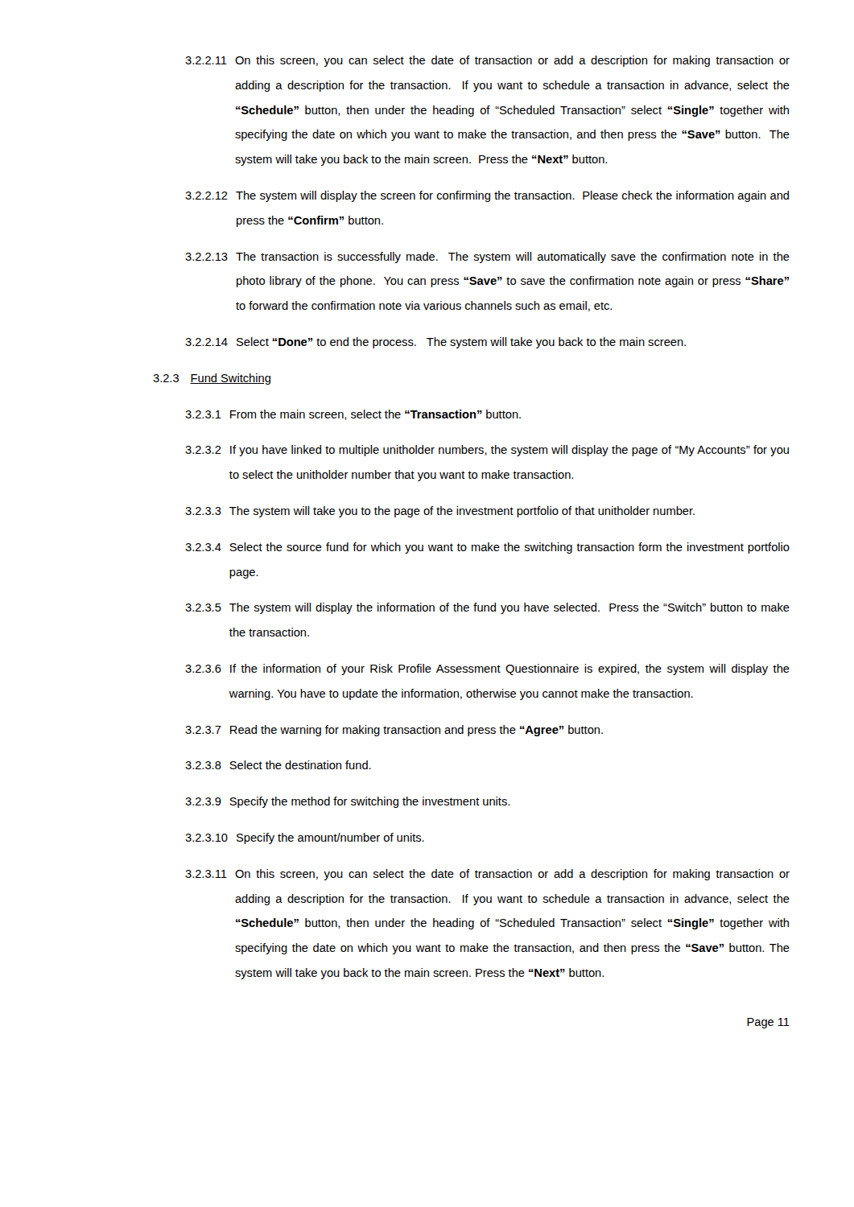3.2.2.11
On this screen, you can select the date of transaction or add a description for making transaction or adding a description for the transaction. If you want to schedule a transaction in advance, select the “Schedule” button, then under the heading of “Scheduled Transaction” select “Single” together with specifying the date on which you want to make the transaction, and then press the “Save” button. The system will take you back to the main screen. Press the “Next” button.
3.2.2.12
The system will display the screen for confirming the transaction. Please check the information again and press the “Confirm” button.
3.2.2.13
The transaction is successfully made. The system will automatically save the confirmation note in the photo library of the phone. You can press “Save” to save the confirmation note again or press “Share” to forward the confirmation note via various channels such as email, etc.
3.2.2.14
Select “Done” to end the process. The system will take you back to the main screen.
3.2.3
Fund Switching
3.2.3.1
From the main screen, select the “Transaction” button.
3.2.3.2
If you have linked to multiple unitholder numbers, the system will display the page of “My Accounts” for you to select the unitholder number that you want to make transaction.
3.2.3.3
The system will take you to the page of the investment portfolio of that unitholder number.
3.2.3.4
Select the source fund for which you want to make the switching transaction form the investment portfolio page.
3.2.3.5
The system will display the information of the fund you have selected. Press the “Switch” button to make the transaction.
3.2.3.6
If the information of your Risk Profile Assessment Questionnaire is expired, the system will display the warning. You have to update the information, otherwise you cannot make the transaction.
3.2.3.7
Read the warning for making transaction and press the “Agree” button.
3.2.3.8
Select the destination fund.
3.2.3.9
Specify the method for switching the investment units.
3.2.3.10
Specify the amount/number of units.
3.2.3.11
On this screen, you can select the date of transaction or add a description for making transaction or adding a description for the transaction. If you want to schedule a transaction in advance, select the “Schedule” button, then under the heading of “Scheduled Transaction” select “Single” together with specifying the date on which you want to make the transaction, and then press the “Save” button. The system will take you back to the main screen. Press the “Next” button.
Page 11